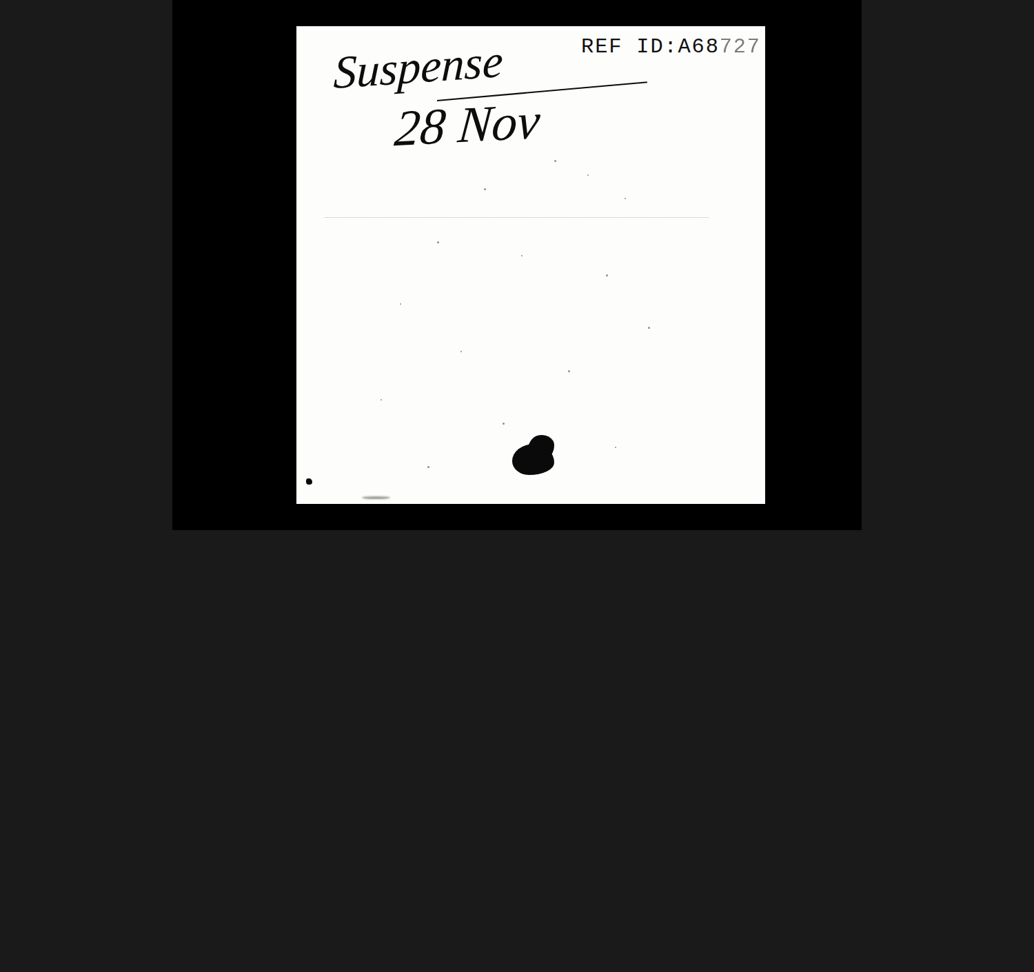REF ID:A68727
Suspense
28 Nov